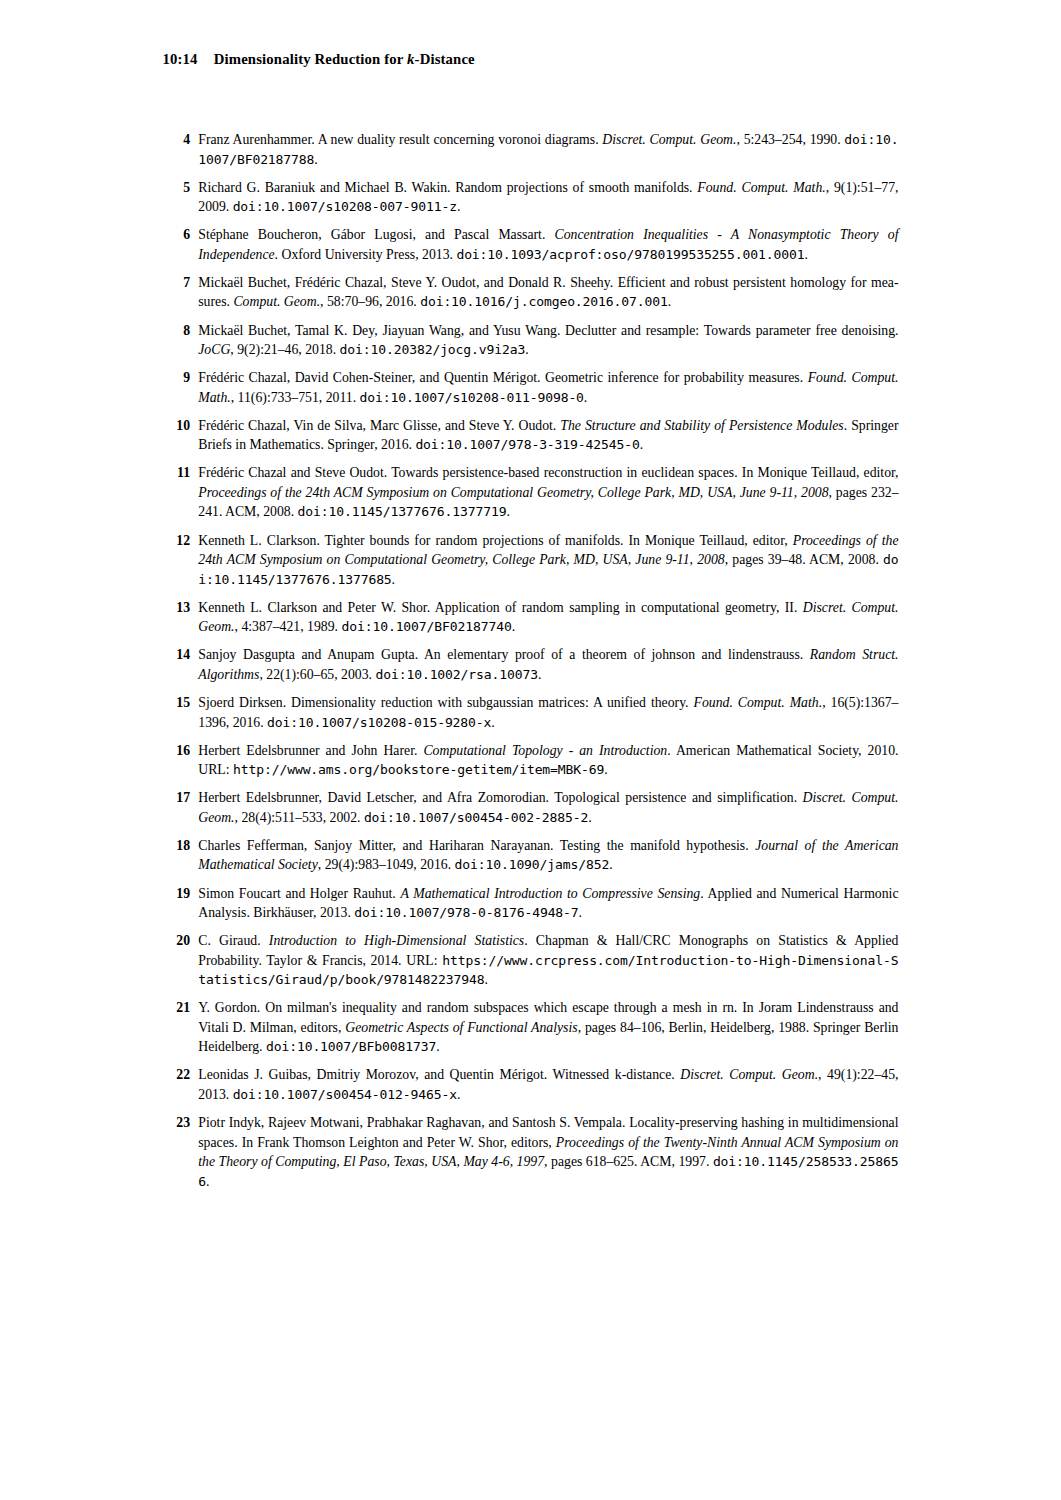10:14 Dimensionality Reduction for k-Distance
4 Franz Aurenhammer. A new duality result concerning voronoi diagrams. Discret. Comput. Geom., 5:243–254, 1990. doi:10.1007/BF02187788.
5 Richard G. Baraniuk and Michael B. Wakin. Random projections of smooth manifolds. Found. Comput. Math., 9(1):51–77, 2009. doi:10.1007/s10208-007-9011-z.
6 Stéphane Boucheron, Gábor Lugosi, and Pascal Massart. Concentration Inequalities - A Nonasymptotic Theory of Independence. Oxford University Press, 2013. doi:10.1093/acprof:oso/9780199535255.001.0001.
7 Mickaël Buchet, Frédéric Chazal, Steve Y. Oudot, and Donald R. Sheehy. Efficient and robust persistent homology for measures. Comput. Geom., 58:70–96, 2016. doi:10.1016/j.comgeo.2016.07.001.
8 Mickaël Buchet, Tamal K. Dey, Jiayuan Wang, and Yusu Wang. Declutter and resample: Towards parameter free denoising. JoCG, 9(2):21–46, 2018. doi:10.20382/jocg.v9i2a3.
9 Frédéric Chazal, David Cohen-Steiner, and Quentin Mérigot. Geometric inference for probability measures. Found. Comput. Math., 11(6):733–751, 2011. doi:10.1007/s10208-011-9098-0.
10 Frédéric Chazal, Vin de Silva, Marc Glisse, and Steve Y. Oudot. The Structure and Stability of Persistence Modules. Springer Briefs in Mathematics. Springer, 2016. doi:10.1007/978-3-319-42545-0.
11 Frédéric Chazal and Steve Oudot. Towards persistence-based reconstruction in euclidean spaces. In Monique Teillaud, editor, Proceedings of the 24th ACM Symposium on Computational Geometry, College Park, MD, USA, June 9-11, 2008, pages 232–241. ACM, 2008. doi:10.1145/1377676.1377719.
12 Kenneth L. Clarkson. Tighter bounds for random projections of manifolds. In Monique Teillaud, editor, Proceedings of the 24th ACM Symposium on Computational Geometry, College Park, MD, USA, June 9-11, 2008, pages 39–48. ACM, 2008. doi:10.1145/1377676.1377685.
13 Kenneth L. Clarkson and Peter W. Shor. Application of random sampling in computational geometry, II. Discret. Comput. Geom., 4:387–421, 1989. doi:10.1007/BF02187740.
14 Sanjoy Dasgupta and Anupam Gupta. An elementary proof of a theorem of johnson and lindenstrauss. Random Struct. Algorithms, 22(1):60–65, 2003. doi:10.1002/rsa.10073.
15 Sjoerd Dirksen. Dimensionality reduction with subgaussian matrices: A unified theory. Found. Comput. Math., 16(5):1367–1396, 2016. doi:10.1007/s10208-015-9280-x.
16 Herbert Edelsbrunner and John Harer. Computational Topology - an Introduction. American Mathematical Society, 2010. URL: http://www.ams.org/bookstore-getitem/item=MBK-69.
17 Herbert Edelsbrunner, David Letscher, and Afra Zomorodian. Topological persistence and simplification. Discret. Comput. Geom., 28(4):511–533, 2002. doi:10.1007/s00454-002-2885-2.
18 Charles Fefferman, Sanjoy Mitter, and Hariharan Narayanan. Testing the manifold hypothesis. Journal of the American Mathematical Society, 29(4):983–1049, 2016. doi:10.1090/jams/852.
19 Simon Foucart and Holger Rauhut. A Mathematical Introduction to Compressive Sensing. Applied and Numerical Harmonic Analysis. Birkhäuser, 2013. doi:10.1007/978-0-8176-4948-7.
20 C. Giraud. Introduction to High-Dimensional Statistics. Chapman & Hall/CRC Monographs on Statistics & Applied Probability. Taylor & Francis, 2014. URL: https://www.crcpress.com/Introduction-to-High-Dimensional-Statistics/Giraud/p/book/9781482237948.
21 Y. Gordon. On milman's inequality and random subspaces which escape through a mesh in rn. In Joram Lindenstrauss and Vitali D. Milman, editors, Geometric Aspects of Functional Analysis, pages 84–106, Berlin, Heidelberg, 1988. Springer Berlin Heidelberg. doi:10.1007/BFb0081737.
22 Leonidas J. Guibas, Dmitriy Morozov, and Quentin Mérigot. Witnessed k-distance. Discret. Comput. Geom., 49(1):22–45, 2013. doi:10.1007/s00454-012-9465-x.
23 Piotr Indyk, Rajeev Motwani, Prabhakar Raghavan, and Santosh S. Vempala. Locality-preserving hashing in multidimensional spaces. In Frank Thomson Leighton and Peter W. Shor, editors, Proceedings of the Twenty-Ninth Annual ACM Symposium on the Theory of Computing, El Paso, Texas, USA, May 4-6, 1997, pages 618–625. ACM, 1997. doi:10.1145/258533.258656.